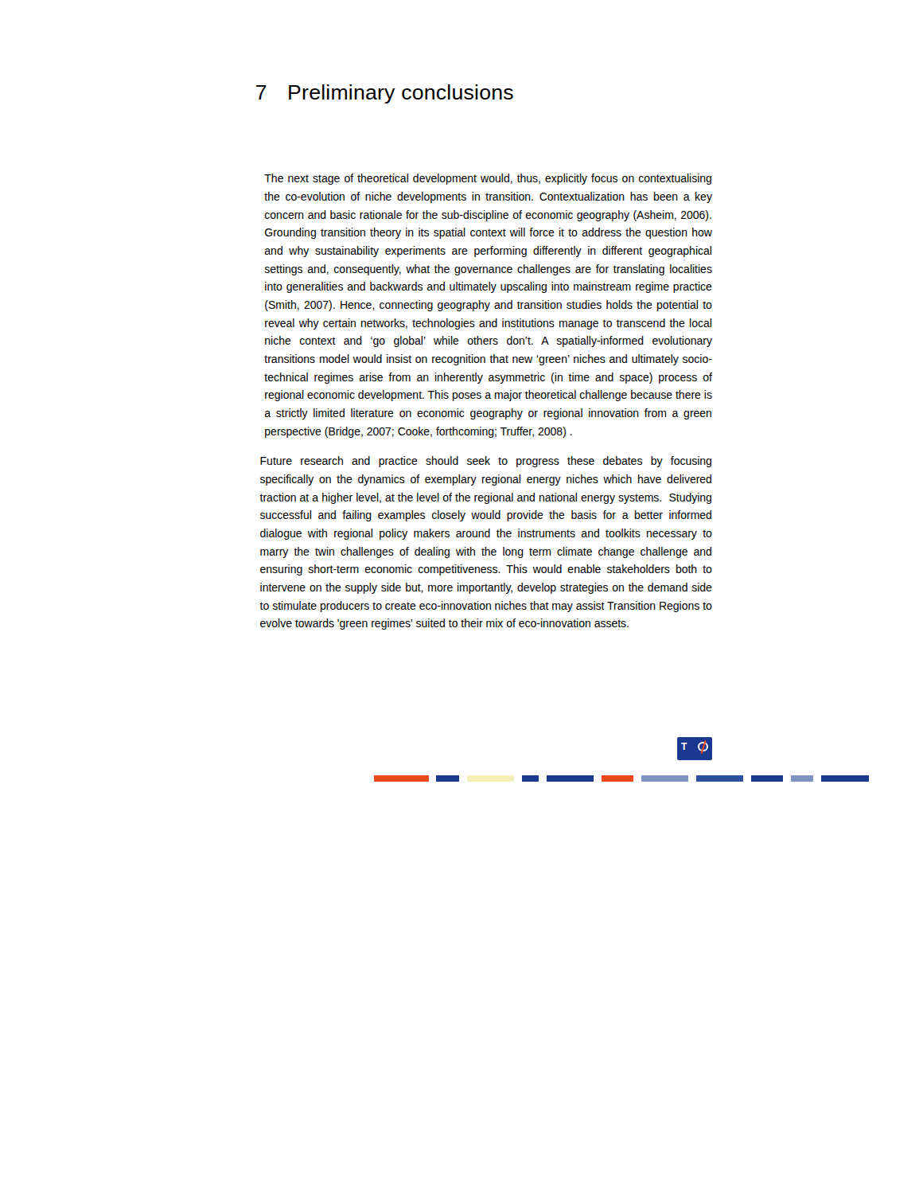7 Preliminary conclusions
The next stage of theoretical development would, thus, explicitly focus on contextualising the co-evolution of niche developments in transition. Contextualization has been a key concern and basic rationale for the sub-discipline of economic geography (Asheim, 2006). Grounding transition theory in its spatial context will force it to address the question how and why sustainability experiments are performing differently in different geographical settings and, consequently, what the governance challenges are for translating localities into generalities and backwards and ultimately upscaling into mainstream regime practice (Smith, 2007). Hence, connecting geography and transition studies holds the potential to reveal why certain networks, technologies and institutions manage to transcend the local niche context and ‘go global’ while others don’t. A spatially-informed evolutionary transitions model would insist on recognition that new ‘green’ niches and ultimately socio-technical regimes arise from an inherently asymmetric (in time and space) process of regional economic development. This poses a major theoretical challenge because there is a strictly limited literature on economic geography or regional innovation from a green perspective (Bridge, 2007; Cooke, forthcoming; Truffer, 2008) .
Future research and practice should seek to progress these debates by focusing specifically on the dynamics of exemplary regional energy niches which have delivered traction at a higher level, at the level of the regional and national energy systems. Studying successful and failing examples closely would provide the basis for a better informed dialogue with regional policy makers around the instruments and toolkits necessary to marry the twin challenges of dealing with the long term climate change challenge and ensuring short-term economic competitiveness. This would enable stakeholders both to intervene on the supply side but, more importantly, develop strategies on the demand side to stimulate producers to create eco-innovation niches that may assist Transition Regions to evolve towards 'green regimes' suited to their mix of eco-innovation assets.
T